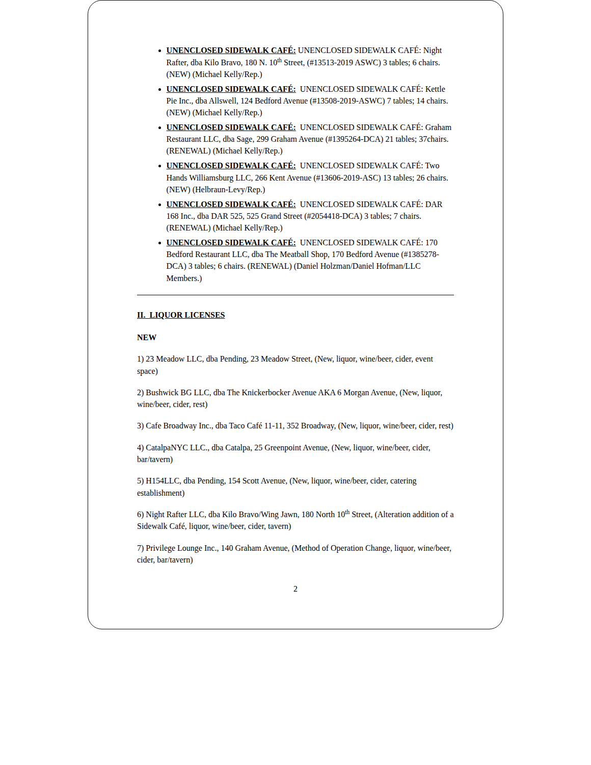UNENCLOSED SIDEWALK CAFÉ: UNENCLOSED SIDEWALK CAFÉ: Night Rafter, dba Kilo Bravo, 180 N. 10th Street, (#13513-2019 ASWC) 3 tables; 6 chairs. (NEW) (Michael Kelly/Rep.)
UNENCLOSED SIDEWALK CAFÉ: UNENCLOSED SIDEWALK CAFÉ: Kettle Pie Inc., dba Allswell, 124 Bedford Avenue (#13508-2019-ASWC) 7 tables; 14 chairs. (NEW) (Michael Kelly/Rep.)
UNENCLOSED SIDEWALK CAFÉ: UNENCLOSED SIDEWALK CAFÉ: Graham Restaurant LLC, dba Sage, 299 Graham Avenue (#1395264-DCA) 21 tables; 37chairs. (RENEWAL) (Michael Kelly/Rep.)
UNENCLOSED SIDEWALK CAFÉ: UNENCLOSED SIDEWALK CAFÉ: Two Hands Williamsburg LLC, 266 Kent Avenue (#13606-2019-ASC) 13 tables; 26 chairs. (NEW) (Helbraun-Levy/Rep.)
UNENCLOSED SIDEWALK CAFÉ: UNENCLOSED SIDEWALK CAFÉ: DAR 168 Inc., dba DAR 525, 525 Grand Street (#2054418-DCA) 3 tables; 7 chairs. (RENEWAL) (Michael Kelly/Rep.)
UNENCLOSED SIDEWALK CAFÉ: UNENCLOSED SIDEWALK CAFÉ: 170 Bedford Restaurant LLC, dba The Meatball Shop, 170 Bedford Avenue (#1385278-DCA) 3 tables; 6 chairs. (RENEWAL) (Daniel Holzman/Daniel Hofman/LLC Members.)
II. LIQUOR LICENSES
NEW
1) 23 Meadow LLC, dba Pending, 23 Meadow Street, (New, liquor, wine/beer, cider, event space)
2) Bushwick BG LLC, dba The Knickerbocker Avenue AKA 6 Morgan Avenue, (New, liquor, wine/beer, cider, rest)
3) Cafe Broadway Inc., dba Taco Café 11-11, 352 Broadway, (New, liquor, wine/beer, cider, rest)
4) CatalpaNYC LLC., dba Catalpa, 25 Greenpoint Avenue, (New, liquor, wine/beer, cider, bar/tavern)
5) H154LLC, dba Pending, 154 Scott Avenue, (New, liquor, wine/beer, cider, catering establishment)
6) Night Rafter LLC, dba Kilo Bravo/Wing Jawn, 180 North 10th Street, (Alteration addition of a Sidewalk Café, liquor, wine/beer, cider, tavern)
7) Privilege Lounge Inc., 140 Graham Avenue, (Method of Operation Change, liquor, wine/beer, cider, bar/tavern)
2